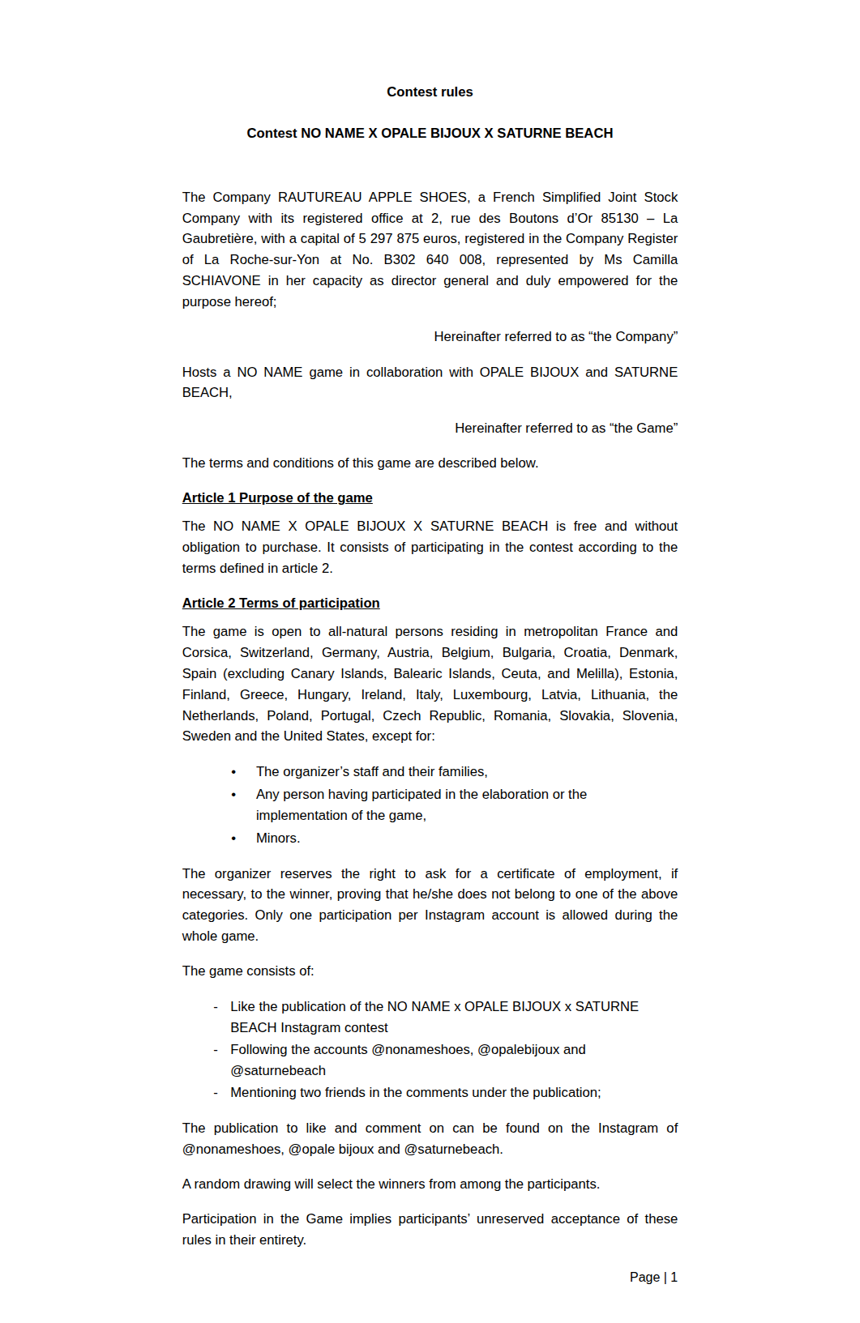Contest rules
Contest NO NAME X OPALE BIJOUX X SATURNE BEACH
The Company RAUTUREAU APPLE SHOES, a French Simplified Joint Stock Company with its registered office at 2, rue des Boutons d’Or 85130 – La Gaubretière, with a capital of 5 297 875 euros, registered in the Company Register of La Roche-sur-Yon at No. B302 640 008, represented by Ms Camilla SCHIAVONE in her capacity as director general and duly empowered for the purpose hereof;
Hereinafter referred to as “the Company”
Hosts a NO NAME game in collaboration with OPALE BIJOUX and SATURNE BEACH,
Hereinafter referred to as “the Game”
The terms and conditions of this game are described below.
Article 1 Purpose of the game
The NO NAME X OPALE BIJOUX X SATURNE BEACH is free and without obligation to purchase. It consists of participating in the contest according to the terms defined in article 2.
Article 2 Terms of participation
The game is open to all-natural persons residing in metropolitan France and Corsica, Switzerland, Germany, Austria, Belgium, Bulgaria, Croatia, Denmark, Spain (excluding Canary Islands, Balearic Islands, Ceuta, and Melilla), Estonia, Finland, Greece, Hungary, Ireland, Italy, Luxembourg, Latvia, Lithuania, the Netherlands, Poland, Portugal, Czech Republic, Romania, Slovakia, Slovenia, Sweden and the United States, except for:
The organizer’s staff and their families,
Any person having participated in the elaboration or the implementation of the game,
Minors.
The organizer reserves the right to ask for a certificate of employment, if necessary, to the winner, proving that he/she does not belong to one of the above categories. Only one participation per Instagram account is allowed during the whole game.
The game consists of:
Like the publication of the NO NAME x OPALE BIJOUX x SATURNE BEACH Instagram contest
Following the accounts @nonameshoes, @opalebijoux and @saturnebeach
Mentioning two friends in the comments under the publication;
The publication to like and comment on can be found on the Instagram of @nonameshoes, @opale bijoux and @saturnebeach.
A random drawing will select the winners from among the participants.
Participation in the Game implies participants’ unreserved acceptance of these rules in their entirety.
Page | 1